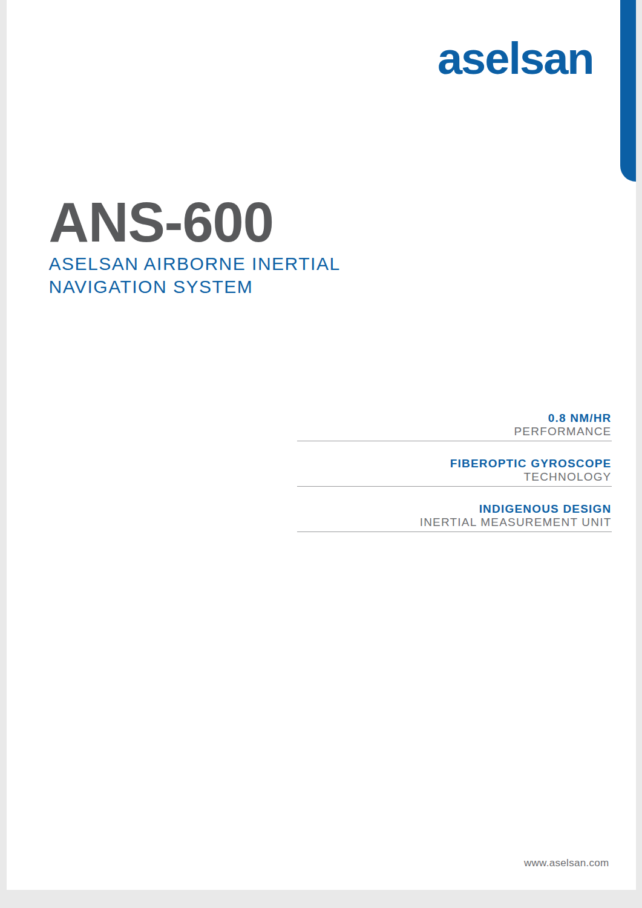aselsan
ANS-600
Aselsan Airborne Inertial
Navigation System
0.8 NM/HR Performance
Fiberoptic Gyroscope Technology
Indigenous Design Inertial Measurement Unit
www.aselsan.com